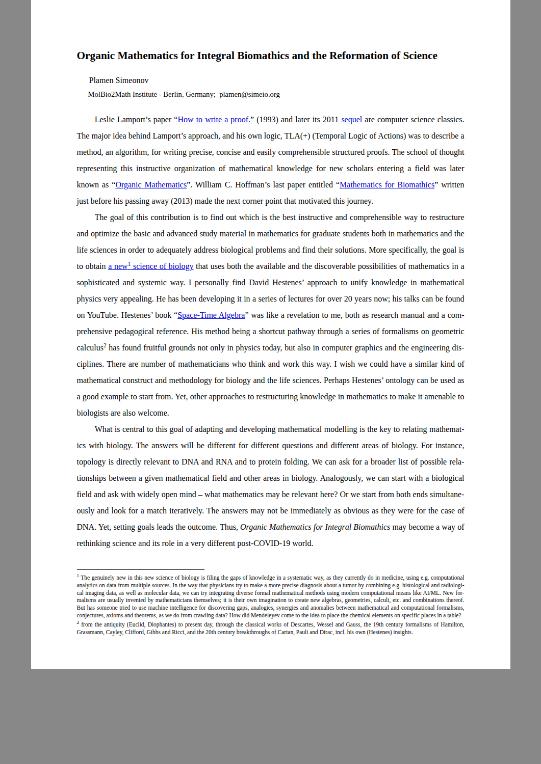Organic Mathematics for Integral Biomathics and the Reformation of Science
Plamen Simeonov
MolBio2Math Institute - Berlin, Germany; plamen@simeio.org
Leslie Lamport’s paper “How to write a proof.” (1993) and later its 2011 sequel are computer science classics. The major idea behind Lamport’s approach, and his own logic, TLA(+) (Temporal Logic of Actions) was to describe a method, an algorithm, for writing precise, concise and easily comprehensible structured proofs. The school of thought representing this instructive organization of mathematical knowledge for new scholars entering a field was later known as “Organic Mathematics”. William C. Hoffman’s last paper entitled “Mathematics for Biomathics” written just before his passing away (2013) made the next corner point that motivated this journey.
The goal of this contribution is to find out which is the best instructive and comprehensible way to restructure and optimize the basic and advanced study material in mathematics for graduate students both in mathematics and the life sciences in order to adequately address biological problems and find their solutions. More specifically, the goal is to obtain a new1 science of biology that uses both the available and the discoverable possibilities of mathematics in a sophisticated and systemic way. I personally find David Hestenes’ approach to unify knowledge in mathematical physics very appealing. He has been developing it in a series of lectures for over 20 years now; his talks can be found on YouTube. Hestenes’ book “Space-Time Algebra” was like a revelation to me, both as research manual and a comprehensive pedagogical reference. His method being a shortcut pathway through a series of formalisms on geometric calculus2 has found fruitful grounds not only in physics today, but also in computer graphics and the engineering disciplines. There are number of mathematicians who think and work this way. I wish we could have a similar kind of mathematical construct and methodology for biology and the life sciences. Perhaps Hestenes’ ontology can be used as a good example to start from. Yet, other approaches to restructuring knowledge in mathematics to make it amenable to biologists are also welcome.
What is central to this goal of adapting and developing mathematical modelling is the key to relating mathematics with biology. The answers will be different for different questions and different areas of biology. For instance, topology is directly relevant to DNA and RNA and to protein folding. We can ask for a broader list of possible relationships between a given mathematical field and other areas in biology. Analogously, we can start with a biological field and ask with widely open mind – what mathematics may be relevant here? Or we start from both ends simultaneously and look for a match iteratively. The answers may not be immediately as obvious as they were for the case of DNA. Yet, setting goals leads the outcome. Thus, Organic Mathematics for Integral Biomathics may become a way of rethinking science and its role in a very different post-COVID-19 world.
1 The genuinely new in this new science of biology is filing the gaps of knowledge in a systematic way, as they currently do in medicine, using e.g. computational analytics on data from multiple sources. In the way that physicians try to make a more precise diagnosis about a tumor by combining e.g. histological and radiological imaging data, as well as molecular data, we can try integrating diverse formal mathematical methods using modern computational means like AI/ML. New formalisms are usually invented by mathematicians themselves; it is their own imagination to create new algebras, geometries, calculi, etc. and combinations thereof. But has someone tried to use machine intelligence for discovering gaps, analogies, synergies and anomalies between mathematical and computational formalisms, conjectures, axioms and theorems, as we do from crawling data? How did Mendeleyev come to the idea to place the chemical elements on specific places in a table?
2 from the antiquity (Euclid, Diophantes) to present day, through the classical works of Descartes, Wessel and Gauss, the 19th century formalisms of Hamilton, Grassmann, Cayley, Clifford, Gibbs and Ricci, and the 20th century breakthroughs of Cartan, Pauli and Dirac, incl. his own (Hestenes) insights.